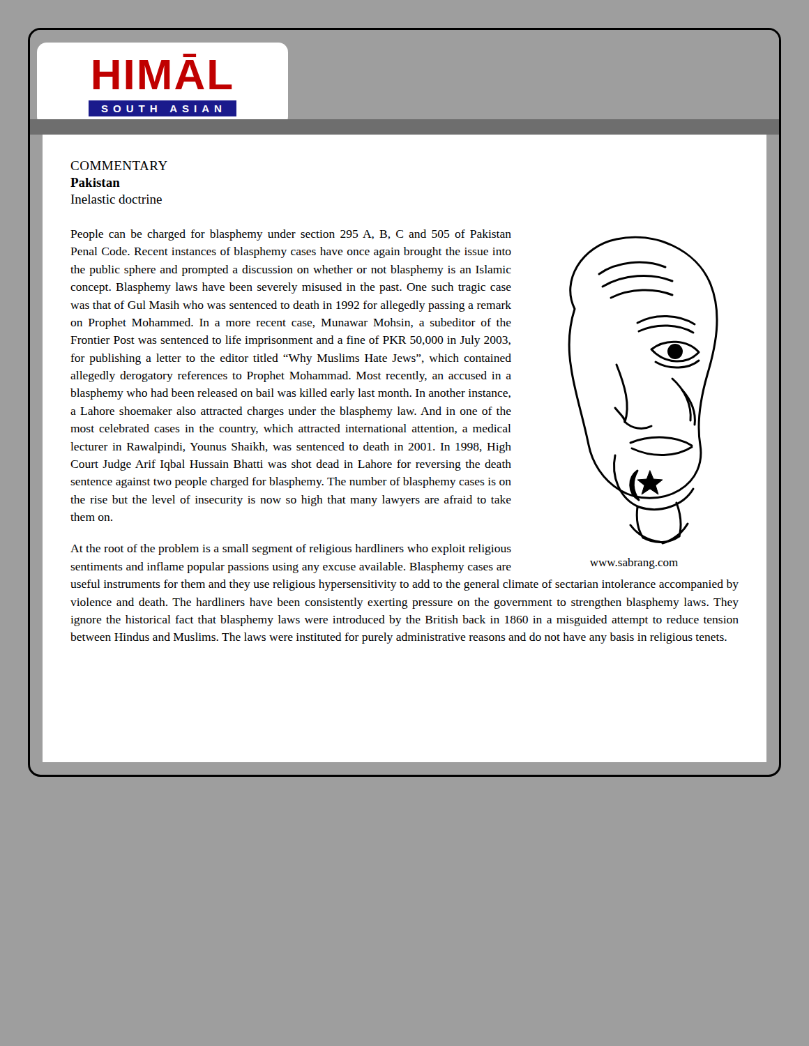HIMĀL
South Asian
COMMENTARY
Pakistan
Inelastic doctrine
www.sabrang.com
People can be charged for blasphemy under section 295 A, B, C and 505 of Pakistan Penal Code. Recent instances of blasphemy cases have once again brought the issue into the public sphere and prompted a discussion on whether or not blasphemy is an Islamic concept. Blasphemy laws have been severely misused in the past. One such tragic case was that of Gul Masih who was sentenced to death in 1992 for allegedly passing a remark on Prophet Mohammed. In a more recent case, Munawar Mohsin, a subeditor of the Frontier Post was sentenced to life imprisonment and a fine of PKR 50,000 in July 2003, for publishing a letter to the editor titled “Why Muslims Hate Jews”, which contained allegedly derogatory references to Prophet Mohammad. Most recently, an accused in a blasphemy who had been released on bail was killed early last month. In another instance, a Lahore shoemaker also attracted charges under the blasphemy law. And in one of the most celebrated cases in the country, which attracted international attention, a medical lecturer in Rawalpindi, Younus Shaikh, was sentenced to death in 2001. In 1998, High Court Judge Arif Iqbal Hussain Bhatti was shot dead in Lahore for reversing the death sentence against two people charged for blasphemy. The number of blasphemy cases is on the rise but the level of insecurity is now so high that many lawyers are afraid to take them on.
At the root of the problem is a small segment of religious hardliners who exploit religious sentiments and inflame popular passions using any excuse available. Blasphemy cases are useful instruments for them and they use religious hypersensitivity to add to the general climate of sectarian intolerance accompanied by violence and death. The hardliners have been consistently exerting pressure on the government to strengthen blasphemy laws. They ignore the historical fact that blasphemy laws were introduced by the British back in 1860 in a misguided attempt to reduce tension between Hindus and Muslims. The laws were instituted for purely administrative reasons and do not have any basis in religious tenets.